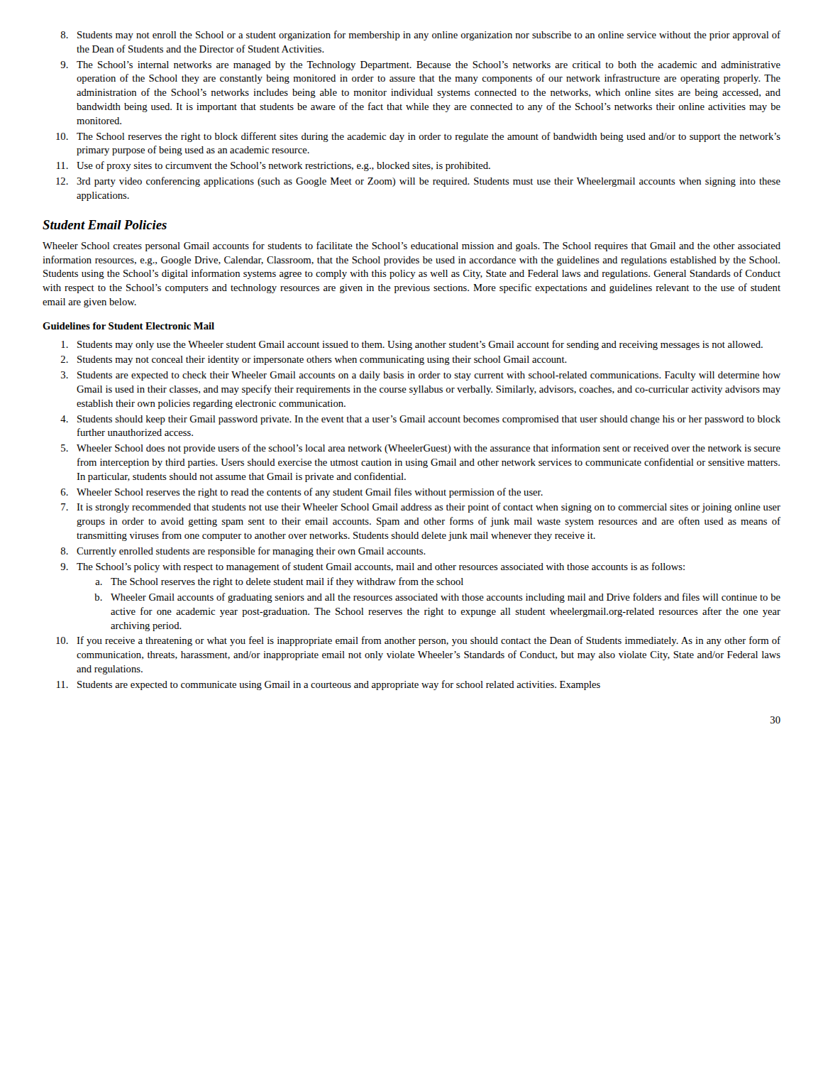Students may not enroll the School or a student organization for membership in any online organization nor subscribe to an online service without the prior approval of the Dean of Students and the Director of Student Activities.
The School’s internal networks are managed by the Technology Department. Because the School’s networks are critical to both the academic and administrative operation of the School they are constantly being monitored in order to assure that the many components of our network infrastructure are operating properly. The administration of the School’s networks includes being able to monitor individual systems connected to the networks, which online sites are being accessed, and bandwidth being used. It is important that students be aware of the fact that while they are connected to any of the School’s networks their online activities may be monitored.
The School reserves the right to block different sites during the academic day in order to regulate the amount of bandwidth being used and/or to support the network’s primary purpose of being used as an academic resource.
Use of proxy sites to circumvent the School’s network restrictions, e.g., blocked sites, is prohibited.
3rd party video conferencing applications (such as Google Meet or Zoom) will be required. Students must use their Wheelergmail accounts when signing into these applications.
Student Email Policies
Wheeler School creates personal Gmail accounts for students to facilitate the School’s educational mission and goals. The School requires that Gmail and the other associated information resources, e.g., Google Drive, Calendar, Classroom, that the School provides be used in accordance with the guidelines and regulations established by the School. Students using the School’s digital information systems agree to comply with this policy as well as City, State and Federal laws and regulations. General Standards of Conduct with respect to the School’s computers and technology resources are given in the previous sections. More specific expectations and guidelines relevant to the use of student email are given below.
Guidelines for Student Electronic Mail
Students may only use the Wheeler student Gmail account issued to them. Using another student’s Gmail account for sending and receiving messages is not allowed.
Students may not conceal their identity or impersonate others when communicating using their school Gmail account.
Students are expected to check their Wheeler Gmail accounts on a daily basis in order to stay current with school-related communications. Faculty will determine how Gmail is used in their classes, and may specify their requirements in the course syllabus or verbally. Similarly, advisors, coaches, and co-curricular activity advisors may establish their own policies regarding electronic communication.
Students should keep their Gmail password private. In the event that a user’s Gmail account becomes compromised that user should change his or her password to block further unauthorized access.
Wheeler School does not provide users of the school’s local area network (WheelerGuest) with the assurance that information sent or received over the network is secure from interception by third parties. Users should exercise the utmost caution in using Gmail and other network services to communicate confidential or sensitive matters. In particular, students should not assume that Gmail is private and confidential.
Wheeler School reserves the right to read the contents of any student Gmail files without permission of the user.
It is strongly recommended that students not use their Wheeler School Gmail address as their point of contact when signing on to commercial sites or joining online user groups in order to avoid getting spam sent to their email accounts. Spam and other forms of junk mail waste system resources and are often used as means of transmitting viruses from one computer to another over networks. Students should delete junk mail whenever they receive it.
Currently enrolled students are responsible for managing their own Gmail accounts.
The School’s policy with respect to management of student Gmail accounts, mail and other resources associated with those accounts is as follows:
The School reserves the right to delete student mail if they withdraw from the school
Wheeler Gmail accounts of graduating seniors and all the resources associated with those accounts including mail and Drive folders and files will continue to be active for one academic year post-graduation. The School reserves the right to expunge all student wheelergmail.org-related resources after the one year archiving period.
If you receive a threatening or what you feel is inappropriate email from another person, you should contact the Dean of Students immediately. As in any other form of communication, threats, harassment, and/or inappropriate email not only violate Wheeler’s Standards of Conduct, but may also violate City, State and/or Federal laws and regulations.
Students are expected to communicate using Gmail in a courteous and appropriate way for school related activities. Examples
30